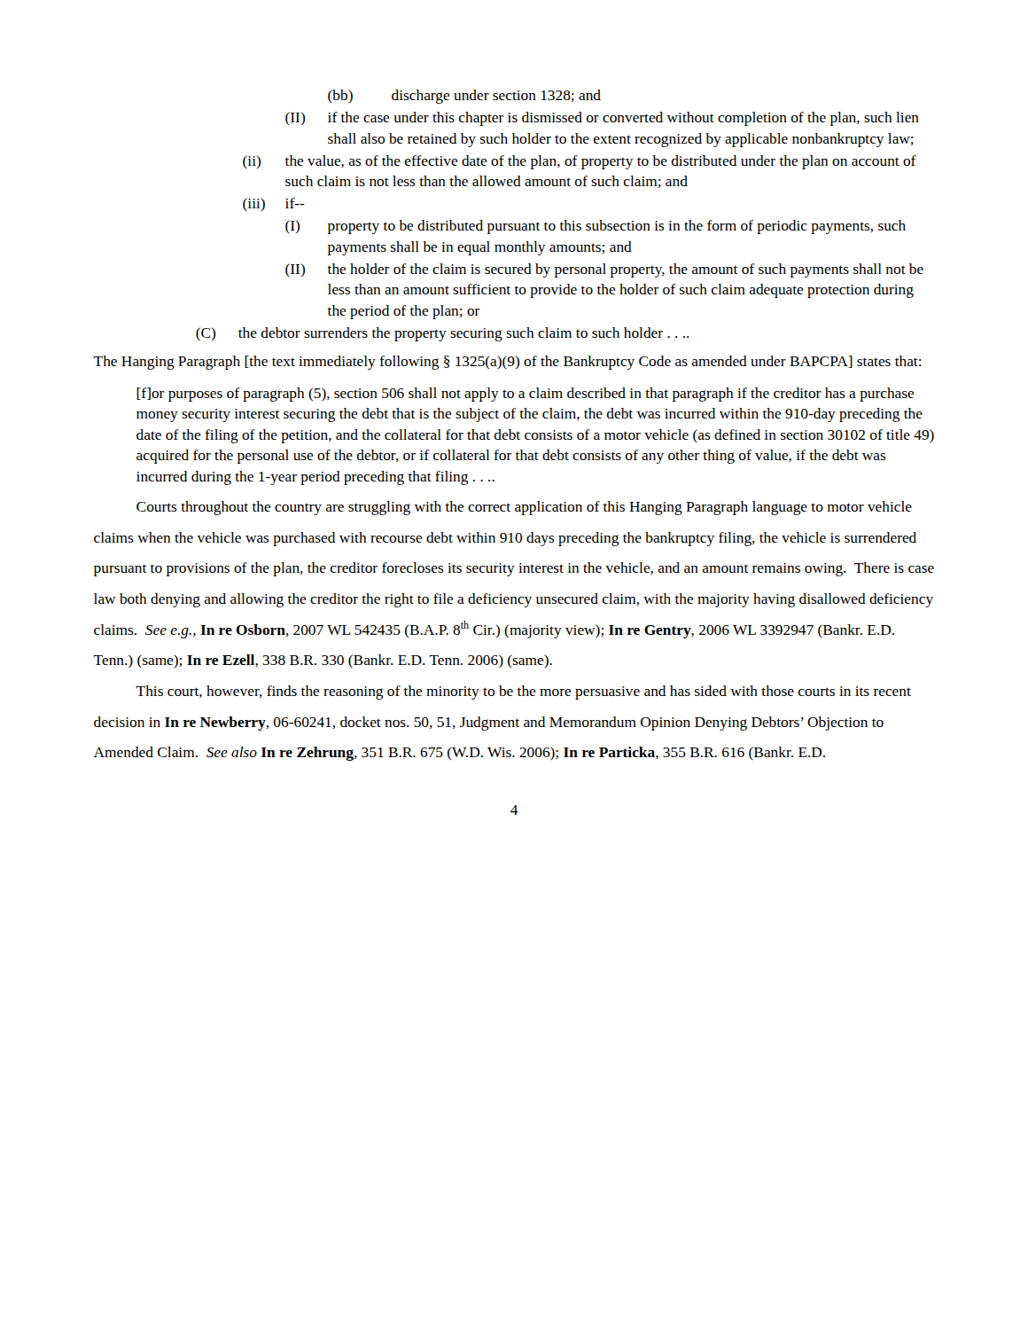(bb) discharge under section 1328; and
(II) if the case under this chapter is dismissed or converted without completion of the plan, such lien shall also be retained by such holder to the extent recognized by applicable nonbankruptcy law;
(ii) the value, as of the effective date of the plan, of property to be distributed under the plan on account of such claim is not less than the allowed amount of such claim; and
(iii) if--
(I) property to be distributed pursuant to this subsection is in the form of periodic payments, such payments shall be in equal monthly amounts; and
(II) the holder of the claim is secured by personal property, the amount of such payments shall not be less than an amount sufficient to provide to the holder of such claim adequate protection during the period of the plan; or
(C) the debtor surrenders the property securing such claim to such holder . . ..
The Hanging Paragraph [the text immediately following § 1325(a)(9) of the Bankruptcy Code as amended under BAPCPA] states that:
[f]or purposes of paragraph (5), section 506 shall not apply to a claim described in that paragraph if the creditor has a purchase money security interest securing the debt that is the subject of the claim, the debt was incurred within the 910-day preceding the date of the filing of the petition, and the collateral for that debt consists of a motor vehicle (as defined in section 30102 of title 49) acquired for the personal use of the debtor, or if collateral for that debt consists of any other thing of value, if the debt was incurred during the 1-year period preceding that filing . . ..
Courts throughout the country are struggling with the correct application of this Hanging Paragraph language to motor vehicle claims when the vehicle was purchased with recourse debt within 910 days preceding the bankruptcy filing, the vehicle is surrendered pursuant to provisions of the plan, the creditor forecloses its security interest in the vehicle, and an amount remains owing. There is case law both denying and allowing the creditor the right to file a deficiency unsecured claim, with the majority having disallowed deficiency claims. See e.g., In re Osborn, 2007 WL 542435 (B.A.P. 8th Cir.) (majority view); In re Gentry, 2006 WL 3392947 (Bankr. E.D. Tenn.) (same); In re Ezell, 338 B.R. 330 (Bankr. E.D. Tenn. 2006) (same).
This court, however, finds the reasoning of the minority to be the more persuasive and has sided with those courts in its recent decision in In re Newberry, 06-60241, docket nos. 50, 51, Judgment and Memorandum Opinion Denying Debtors’ Objection to Amended Claim. See also In re Zehrung, 351 B.R. 675 (W.D. Wis. 2006); In re Particka, 355 B.R. 616 (Bankr. E.D.
4